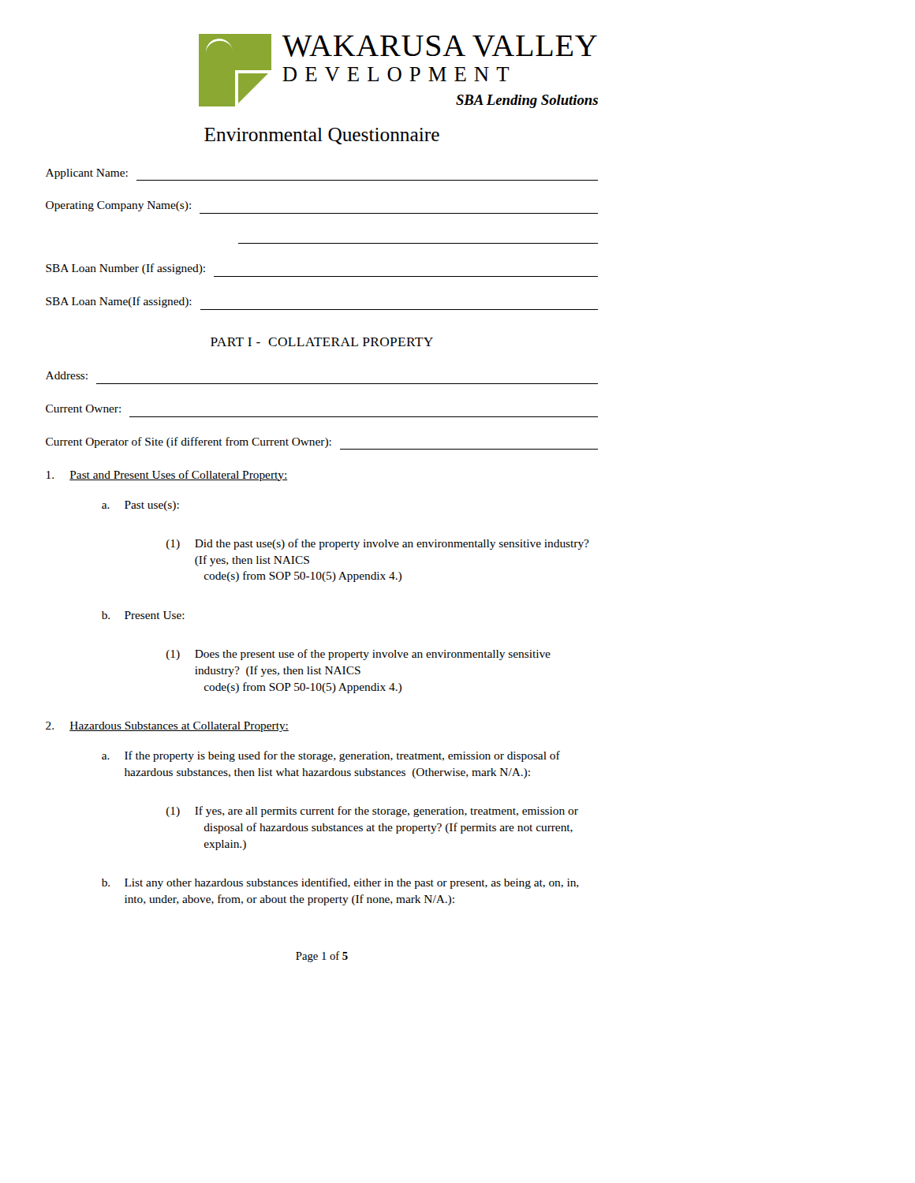WAKARUSA VALLEY
DEVELOPMENT
SBA Lending Solutions
Environmental Questionnaire
Applicant Name:
Operating Company Name(s):
SBA Loan Number (If assigned):
SBA Loan Name(If assigned):
PART I - COLLATERAL PROPERTY
Address:
Current Owner:
Current Operator of Site (if different from Current Owner):
Past and Present Uses of Collateral Property:
Past use(s):
Did the past use(s) of the property involve an environmentally sensitive industry? (If yes, then list NAICS code(s) from SOP 50-10(5) Appendix 4.)
Present Use:
Does the present use of the property involve an environmentally sensitive industry? (If yes, then list NAICS code(s) from SOP 50-10(5) Appendix 4.)
Hazardous Substances at Collateral Property:
If the property is being used for the storage, generation, treatment, emission or disposal of hazardous substances, then list what hazardous substances (Otherwise, mark N/A.):
If yes, are all permits current for the storage, generation, treatment, emission or disposal of hazardous substances at the property? (If permits are not current, explain.)
List any other hazardous substances identified, either in the past or present, as being at, on, in, into, under, above, from, or about the property (If none, mark N/A.):
Page 1 of 5